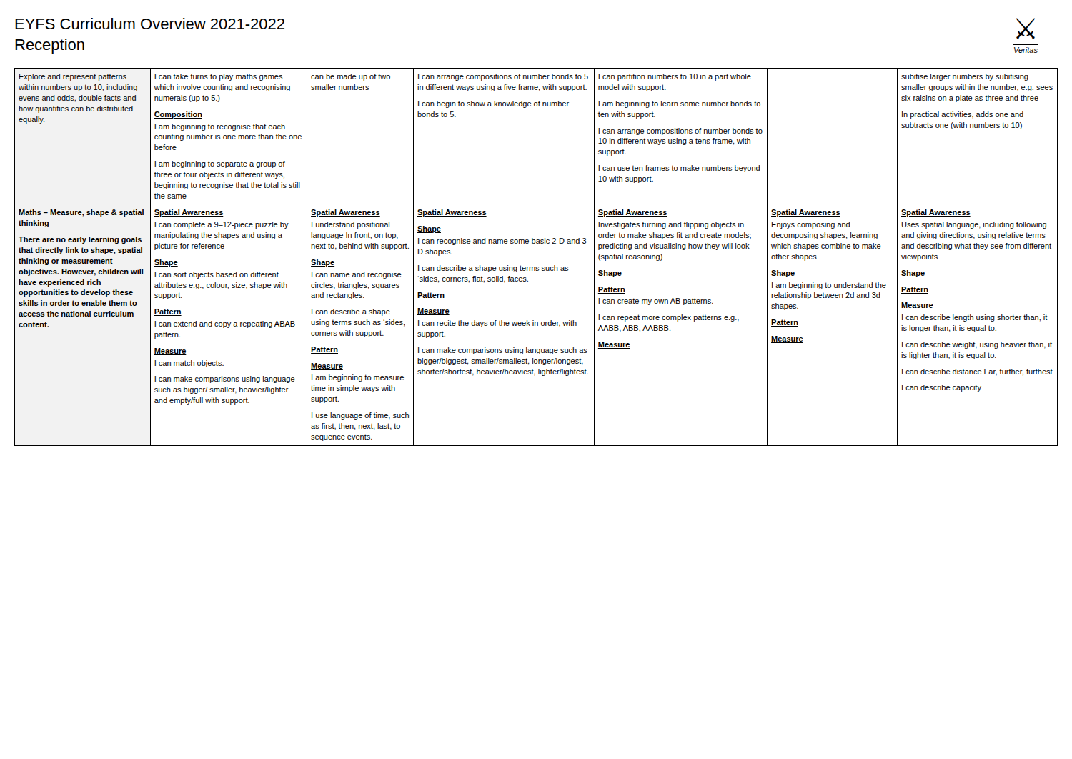EYFS Curriculum Overview 2021-2022
Reception
⚔
Veritas
| Explore and represent patterns within numbers up to 10, including evens and odds, double facts and how quantities can be distributed equally. | I can take turns to play maths games which involve counting and recognising numerals (up to 5.) Composition I am beginning to recognise that each counting number is one more than the one before I am beginning to separate a group of three or four objects in different ways, beginning to recognise that the total is still the same | can be made up of two smaller numbers | I can arrange compositions of number bonds to 5 in different ways using a five frame, with support. I can begin to show a knowledge of number bonds to 5. | I can partition numbers to 10 in a part whole model with support. I am beginning to learn some number bonds to ten with support. I can arrange compositions of number bonds to 10 in different ways using a tens frame, with support. I can use ten frames to make numbers beyond 10 with support. | | subitise larger numbers by subitising smaller groups within the number, e.g. sees six raisins on a plate as three and three In practical activities, adds one and subtracts one (with numbers to 10) |
| Maths – Measure, shape & spatial thinking There are no early learning goals that directly link to shape, spatial thinking or measurement objectives. However, children will have experienced rich opportunities to develop these skills in order to enable them to access the national curriculum content. | Spatial Awareness I can complete a 9–12-piece puzzle by manipulating the shapes and using a picture for reference Shape I can sort objects based on different attributes e.g., colour, size, shape with support. Pattern I can extend and copy a repeating ABAB pattern. Measure I can match objects. I can make comparisons using language such as bigger/ smaller, heavier/lighter and empty/full with support. | Spatial Awareness I understand positional language In front, on top, next to, behind with support. Shape I can name and recognise circles, triangles, squares and rectangles. I can describe a shape using terms such as ‘sides, corners with support. Pattern Measure I am beginning to measure time in simple ways with support. I use language of time, such as first, then, next, last, to sequence events. | Spatial Awareness Shape I can recognise and name some basic 2-D and 3-D shapes. I can describe a shape using terms such as ‘sides, corners, flat, solid, faces. Pattern Measure I can recite the days of the week in order, with support. I can make comparisons using language such as bigger/biggest, smaller/smallest, longer/longest, shorter/shortest, heavier/heaviest, lighter/lightest. | Spatial Awareness Investigates turning and flipping objects in order to make shapes fit and create models; predicting and visualising how they will look (spatial reasoning) Shape Pattern I can create my own AB patterns. I can repeat more complex patterns e.g., AABB, ABB, AABBB. Measure | Spatial Awareness Enjoys composing and decomposing shapes, learning which shapes combine to make other shapes Shape I am beginning to understand the relationship between 2d and 3d shapes. Pattern Measure | Spatial Awareness Uses spatial language, including following and giving directions, using relative terms and describing what they see from different viewpoints Shape Pattern Measure I can describe length using shorter than, it is longer than, it is equal to. I can describe weight, using heavier than, it is lighter than, it is equal to. I can describe distance Far, further, furthest I can describe capacity |